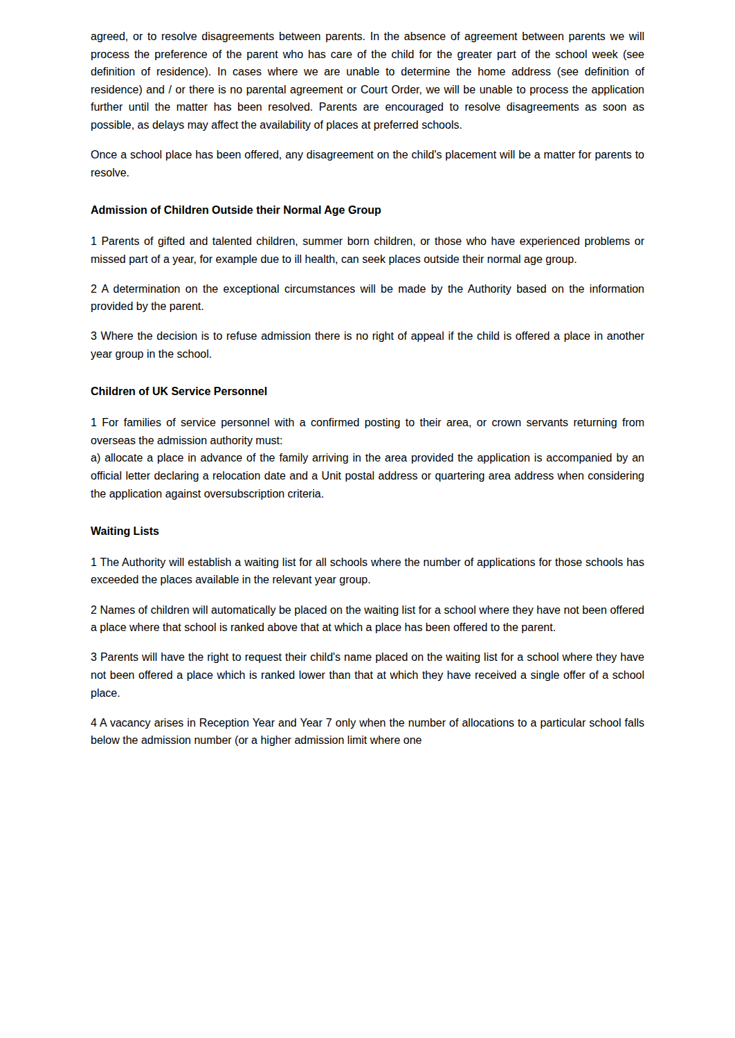agreed, or to resolve disagreements between parents. In the absence of agreement between parents we will process the preference of the parent who has care of the child for the greater part of the school week (see definition of residence). In cases where we are unable to determine the home address (see definition of residence) and / or there is no parental agreement or Court Order, we will be unable to process the application further until the matter has been resolved. Parents are encouraged to resolve disagreements as soon as possible, as delays may affect the availability of places at preferred schools.
Once a school place has been offered, any disagreement on the child's placement will be a matter for parents to resolve.
Admission of Children Outside their Normal Age Group
1 Parents of gifted and talented children, summer born children, or those who have experienced problems or missed part of a year, for example due to ill health, can seek places outside their normal age group.
2 A determination on the exceptional circumstances will be made by the Authority based on the information provided by the parent.
3 Where the decision is to refuse admission there is no right of appeal if the child is offered a place in another year group in the school.
Children of UK Service Personnel
1 For families of service personnel with a confirmed posting to their area, or crown servants returning from overseas the admission authority must:
a) allocate a place in advance of the family arriving in the area provided the application is accompanied by an official letter declaring a relocation date and a Unit postal address or quartering area address when considering the application against oversubscription criteria.
Waiting Lists
1 The Authority will establish a waiting list for all schools where the number of applications for those schools has exceeded the places available in the relevant year group.
2 Names of children will automatically be placed on the waiting list for a school where they have not been offered a place where that school is ranked above that at which a place has been offered to the parent.
3 Parents will have the right to request their child's name placed on the waiting list for a school where they have not been offered a place which is ranked lower than that at which they have received a single offer of a school place.
4 A vacancy arises in Reception Year and Year 7 only when the number of allocations to a particular school falls below the admission number (or a higher admission limit where one